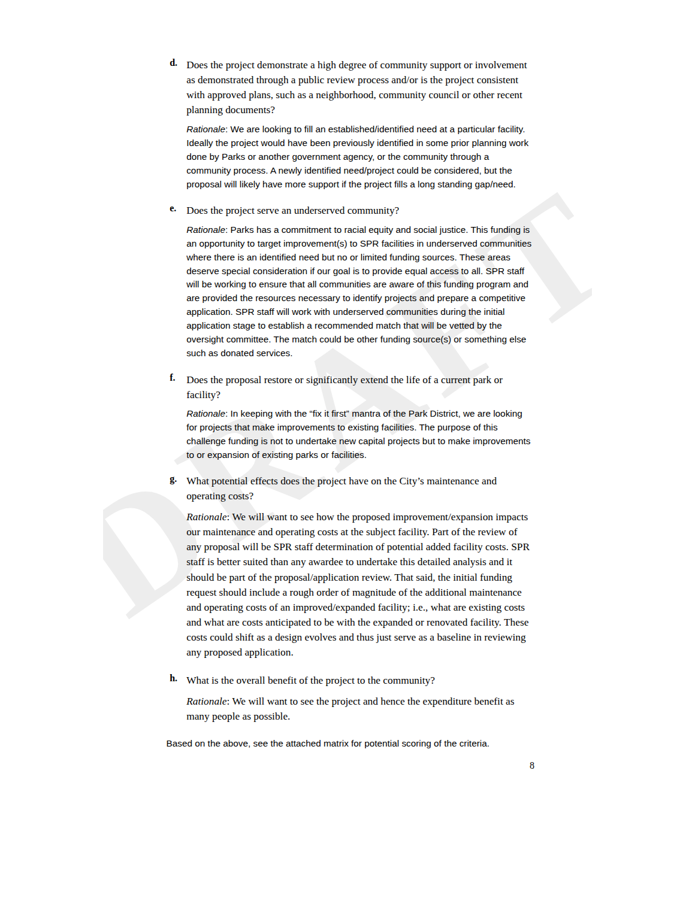DRAFT
d.
Does the project demonstrate a high degree of community support or involvement as demonstrated through a public review process and/or is the project consistent with approved plans, such as a neighborhood, community council or other recent planning documents?
Rationale: We are looking to fill an established/identified need at a particular facility. Ideally the project would have been previously identified in some prior planning work done by Parks or another government agency, or the community through a community process. A newly identified need/project could be considered, but the proposal will likely have more support if the project fills a long standing gap/need.
e.
Does the project serve an underserved community?
Rationale: Parks has a commitment to racial equity and social justice. This funding is an opportunity to target improvement(s) to SPR facilities in underserved communities where there is an identified need but no or limited funding sources. These areas deserve special consideration if our goal is to provide equal access to all. SPR staff will be working to ensure that all communities are aware of this funding program and are provided the resources necessary to identify projects and prepare a competitive application. SPR staff will work with underserved communities during the initial application stage to establish a recommended match that will be vetted by the oversight committee. The match could be other funding source(s) or something else such as donated services.
f.
Does the proposal restore or significantly extend the life of a current park or facility?
Rationale: In keeping with the “fix it first” mantra of the Park District, we are looking for projects that make improvements to existing facilities. The purpose of this challenge funding is not to undertake new capital projects but to make improvements to or expansion of existing parks or facilities.
g.
What potential effects does the project have on the City’s maintenance and operating costs?
Rationale: We will want to see how the proposed improvement/expansion impacts our maintenance and operating costs at the subject facility. Part of the review of any proposal will be SPR staff determination of potential added facility costs. SPR staff is better suited than any awardee to undertake this detailed analysis and it should be part of the proposal/application review. That said, the initial funding request should include a rough order of magnitude of the additional maintenance and operating costs of an improved/expanded facility; i.e., what are existing costs and what are costs anticipated to be with the expanded or renovated facility. These costs could shift as a design evolves and thus just serve as a baseline in reviewing any proposed application.
h.
What is the overall benefit of the project to the community?
Rationale: We will want to see the project and hence the expenditure benefit as many people as possible.
Based on the above, see the attached matrix for potential scoring of the criteria.
8